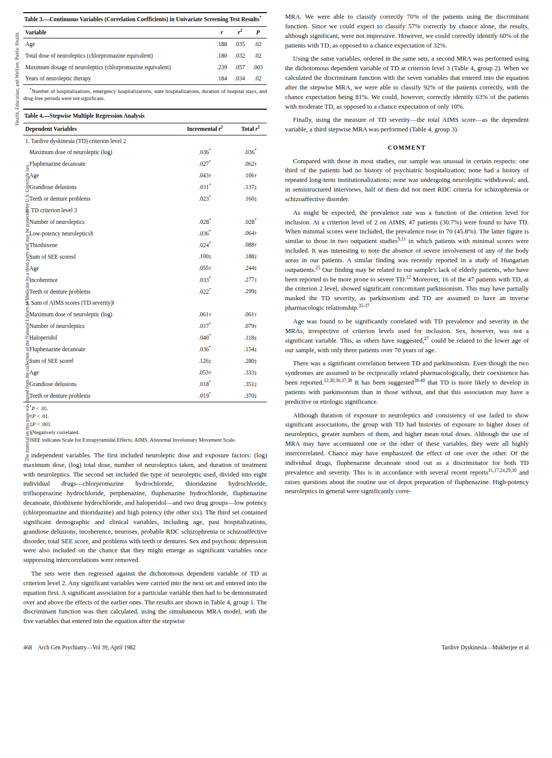Health, Education, and Welfare, Public Health
The material on this page was copied from the collection of the National Library of Medicine by a third party and may be protected by U.S. Copyright law.
Table 3.—Continuous Variables (Correlation Coefficients) in Univariate Screening Test Results *
| Variable | r | r 2 | P |
| --- | --- | --- | --- |
| Age | .188 | .035 | .02 |
| Total dose of neuroleptics (chlorpromazine equivalent) | .180 | .032 | .02 |
| Maximum dosage of neuroleptics (chlorpromazine equivalent) | .239 | .057 | .003 |
| Years of neuroleptic therapy | .184 | .034 | .02 |
*Number of hospitalizations, emergency hospitalizations, state hospitalizations, duration of hospital stays, and drug-free periods were not significant.
Table 4.—Stepwise Multiple Regression Analysis
| Dependent Variables | Incremental r 2 | Total r 2 |
| --- | --- | --- |
| 1. Tardive dyskinesia (TD) criterion level 2 | | |
| Maximum dose of neuroleptic (log) | .036 * | .036 * |
| Fluphenazine decanoate | .027 * | .062 † |
| Age | .043 † | .106 † |
| Grandiose delusions | .031 * | .137 ‡ |
| Teeth or denture problems | .023 * | .160 ‡ |
| 2. TD criterion level 3 | | |
| Number of neuroleptics | .028 * | .028 * |
| Low-potency neuroleptics§ | .036 * | .064 † |
| Thiothixene | .024 * | .088 † |
| Sum of SEE scores‖ | .100 ‡ | .188 ‡ |
| Age | .055 † | .244 ‡ |
| Incoherence | .033 * | .277 ‡ |
| Teeth or denture problems | .022 * | .299 ‡ |
| 3. Sum of AIMS scores (TD severity)‖ | | |
| Maximum dose of neuroleptic (log) | .061 † | .061 † |
| Number of neuroleptics | .017 * | .079 † |
| Haloperidol | .040 * | .118 ‡ |
| Fluphenazine decanoate | .036 * | .154 ‡ |
| Sum of SEE score‖ | .126 ‡ | .280 ‡ |
| Age | .053 † | .333 ‡ |
| Grandiose delusions | .018 * | .351 ‡ |
| Teeth or denture problems | .019 * | .370 ‡ |
*P < .05.
†P < .01.
‡P < .001.
§Negatively correlated.
‖SEE indicates Scale for Extrapyramidal Effects; AIMS, Abnormal Involuntary Movement Scale.
independent variables. The first included neuroleptic dose and exposure factors: (log) maximum dose, (log) total dose, number of neuroleptics taken, and duration of treatment with neuroleptics. The second set included the type of neuroleptic used, divided into eight individual drugs—chlorpromazine hydrochloride, thioridazine hydrochloride, trifluoperazine hydrochloride, perphenazine, fluphenazine hydrochloride, fluphenazine decanoate, thiothixene hydrochloride, and haloperidol—and two drug groups—low potency (chlorpromazine and thioridazine) and high potency (the other six). The third set contained significant demographic and clinical variables, including age, past hospitalizations, grandiose delusions, incoherence, neuroses, probable RDC schizophrenia or schizoaffective disorder, total SEE score, and problems with teeth or dentures. Sex and psychotic depression were also included on the chance that they might emerge as significant variables once suppressing intercorrelations were removed.
The sets were then regressed against the dichotomous dependent variable of TD at criterion level 2. Any significant variables were carried into the next set and entered into the equation first. A significant association for a particular variable then had to be demonstrated over and above the effects of the earlier ones. The results are shown in Table 4, group 1. The discriminant function was then calculated, using the simultaneous MRA model, with the five variables that entered into the equation after the stepwise
MRA. We were able to classify correctly 70% of the patients using the discriminant function. Since we could expect to classify 57% correctly by chance alone, the results, although significant, were not impressive. However, we could correctly identify 60% of the patients with TD, as opposed to a chance expectation of 32%.
Using the same variables, ordered in the same sets, a second MRA was performed using the dichotomous dependent variable of TD at criterion level 3 (Table 4, group 2). When we calculated the discriminant function with the seven variables that entered into the equation after the stepwise MRA, we were able to classify 92% of the patients correctly, with the chance expectation being 81%. We could, however, correctly identify 63% of the patients with moderate TD, as opposed to a chance expectation of only 10%.
Finally, using the measure of TD severity—the total AIMS score—as the dependent variable, a third stepwise MRA was performed (Table 4, group 3).
COMMENT
Compared with those in most studies, our sample was unusual in certain respects: one third of the patients had no history of psychiatric hospitalization; none had a history of repeated long-term institutionalizations; none was undergoing neuroleptic withdrawal; and, in semistructured interviews, half of them did not meet RDC criteria for schizophrenia or schizoaffective disorder.
As might be expected, the prevalence rate was a function of the criterion level for inclusion. At a criterion level of 2 on AIMS, 47 patients (30.7%) were found to have TD. When minimal scores were included, the prevalence rose to 70 (45.8%). The latter figure is similar to those in two outpatient studies9,11 in which patients with minimal scores were included. It was interesting to note the absence of severe involvement of any of the body areas in our patients. A similar finding was recently reported in a study of Hungarian outpatients.25 Our finding may be related to our sample's lack of elderly patients, who have been reported to be more prone to severe TD.12 Moreover, 16 of the 47 patients with TD, at the criterion 2 level, showed significant concomitant parkinsonism. This may have partially masked the TD severity, as parkinsonism and TD are assumed to have an inverse pharmacologic relationship.35-37
Age was found to be significantly correlated with TD prevalence and severity in the MRAs, irrespective of criterion levels used for inclusion. Sex, however, was not a significant variable. This, as others have suggested,27 could be related to the lower age of our sample, with only three patients over 70 years of age.
There was a significant correlation between TD and parkinsonism. Even though the two syndromes are assumed to be reciprocally related pharmacologically, their coexistence has been reported.12,30,36,37,38 It has been suggested38-40 that TD is more likely to develop in patients with parkinsonism than in those without, and that this association may have a predictive or etiologic significance.
Although duration of exposure to neuroleptics and consistency of use failed to show significant associations, the group with TD had histories of exposure to higher doses of neuroleptics, greater numbers of them, and higher mean total doses. Although the use of MRA may have accentuated one or the other of these variables, they were all highly intercorrelated. Chance may have emphasized the effect of one over the other. Of the individual drugs, fluphenazine decanoate stood out as a discriminator for both TD prevalence and severity. This is in accordance with several recent reports11,17,24,29,30 and raises questions about the routine use of depot preparation of fluphenazine. High-potency neuroleptics in general were significantly corre-
468 Arch Gen Psychiatry—Vol 39, April 1982
Tardive Dyskinesia—Mukherjee et al